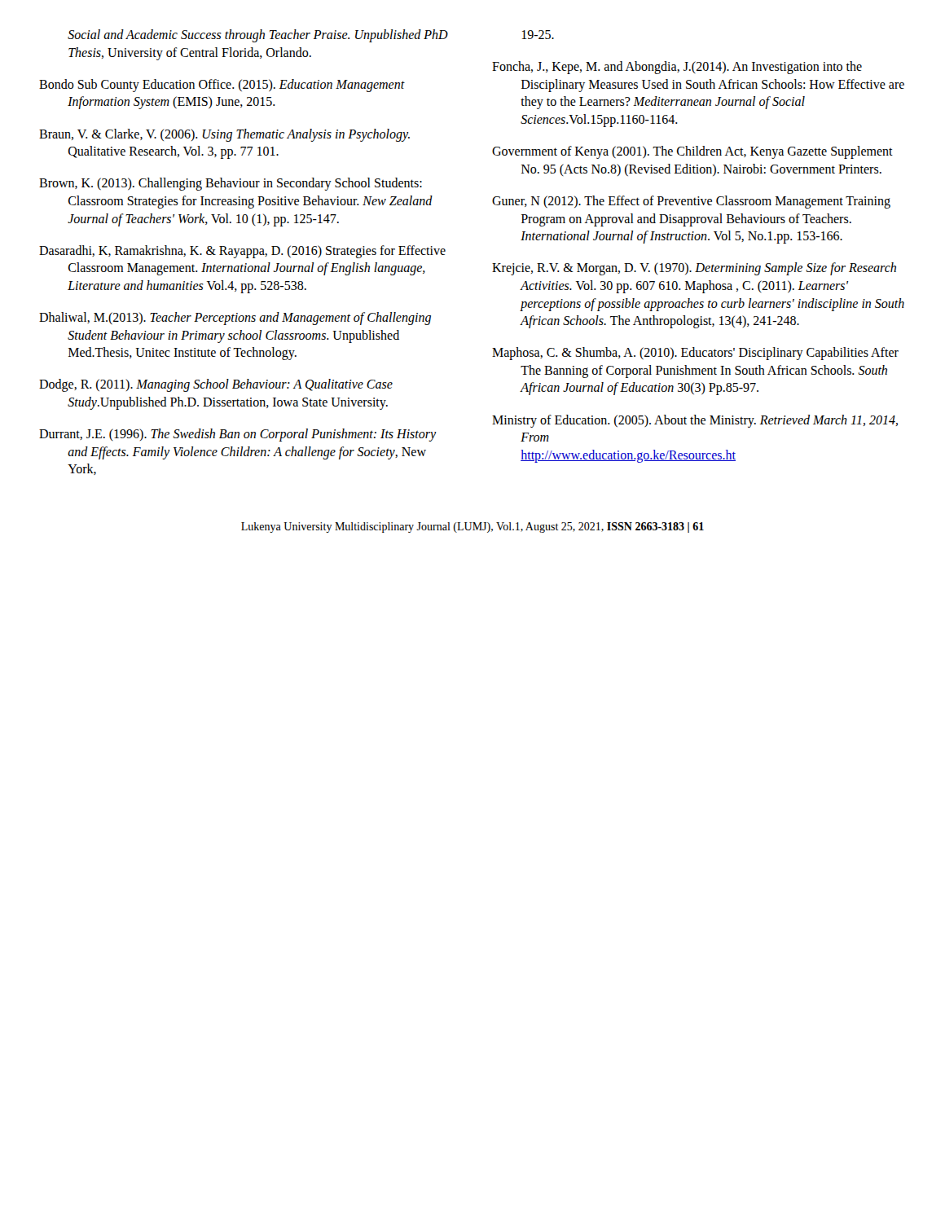Social and Academic Success through Teacher Praise. Unpublished PhD Thesis, University of Central Florida, Orlando.
Bondo Sub County Education Office. (2015). Education Management Information System (EMIS) June, 2015.
Braun, V. & Clarke, V. (2006). Using Thematic Analysis in Psychology. Qualitative Research, Vol. 3, pp. 77 101.
Brown, K. (2013). Challenging Behaviour in Secondary School Students: Classroom Strategies for Increasing Positive Behaviour. New Zealand Journal of Teachers' Work, Vol. 10 (1), pp. 125-147.
Dasaradhi, K, Ramakrishna, K. & Rayappa, D. (2016) Strategies for Effective Classroom Management. International Journal of English language, Literature and humanities Vol.4, pp. 528-538.
Dhaliwal, M.(2013). Teacher Perceptions and Management of Challenging Student Behaviour in Primary school Classrooms. Unpublished Med.Thesis, Unitec Institute of Technology.
Dodge, R. (2011). Managing School Behaviour: A Qualitative Case Study.Unpublished Ph.D. Dissertation, Iowa State University.
Durrant, J.E. (1996). The Swedish Ban on Corporal Punishment: Its History and Effects. Family Violence Children: A challenge for Society, New York,
19-25.
Foncha, J., Kepe, M. and Abongdia, J.(2014). An Investigation into the Disciplinary Measures Used in South African Schools: How Effective are they to the Learners? Mediterranean Journal of Social Sciences.Vol.15pp.1160-1164.
Government of Kenya (2001). The Children Act, Kenya Gazette Supplement No. 95 (Acts No.8) (Revised Edition). Nairobi: Government Printers.
Guner, N (2012). The Effect of Preventive Classroom Management Training Program on Approval and Disapproval Behaviours of Teachers. International Journal of Instruction. Vol 5, No.1.pp. 153-166.
Krejcie, R.V. & Morgan, D. V. (1970). Determining Sample Size for Research Activities. Vol. 30 pp. 607 610. Maphosa , C. (2011). Learners' perceptions of possible approaches to curb learners' indiscipline in South African Schools. The Anthropologist, 13(4), 241-248.
Maphosa, C. & Shumba, A. (2010). Educators' Disciplinary Capabilities After The Banning of Corporal Punishment In South African Schools. South African Journal of Education 30(3) Pp.85-97.
Ministry of Education. (2005). About the Ministry. Retrieved March 11, 2014, From
http://www.education.go.ke/Resources.ht
Lukenya University Multidisciplinary Journal (LUMJ), Vol.1, August 25, 2021, ISSN 2663-3183 | 61